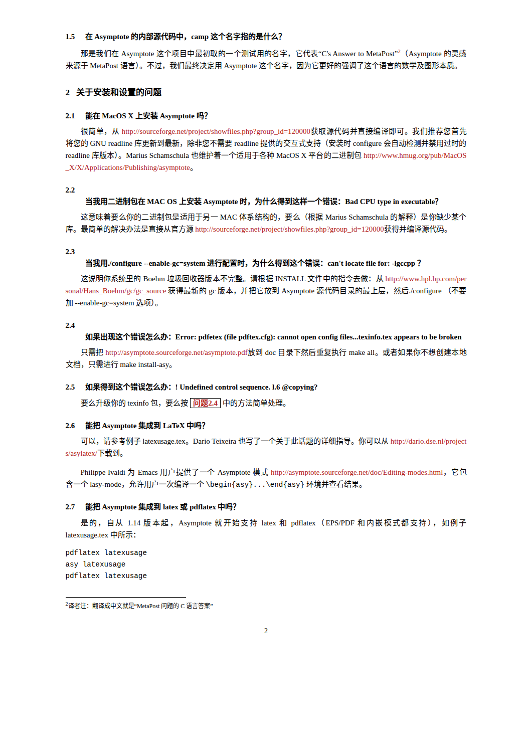1.5在 Asymptote 的内部源代码中，camp 这个名字指的是什么？
那是我们在 Asymptote 这个项目中最初取的一个测试用的名字，它代表“C's Answer to MetaPost”2（Asymptote 的灵感来源于 MetaPost 语言）。不过，我们最终决定用 Asymptote 这个名字，因为它更好的强调了这个语言的数学及图形本质。
2 关于安装和设置的问题
2.1能在 MacOS X 上安装 Asymptote 吗？
很简单，从 http://sourceforge.net/project/showfiles.php?group_id=120000获取源代码并直接编译即可。我们推荐您首先将您的 GNU readline 库更新到最新，除非您不需要 readline 提供的交互式支持（安装时 configure 会自动检测并禁用过时的 readline 库版本）。Marius Schamschula 也维护着一个适用于各种 MacOS X 平台的二进制包 http://www.hmug.org/pub/MacOS_X/X/Applications/Publishing/asymptote。
2.2 当我用二进制包在 MAC OS 上安装 Asymptote 时，为什么得到这样一个错误：Bad CPU type in executable？
这意味着要么你的二进制包是适用于另一 MAC 体系结构的，要么（根据 Marius Schamschula 的解释）是你缺少某个库。最简单的解决办法是直接从官方源 http://sourceforge.net/project/showfiles.php?group_id=120000获得并编译源代码。
2.3 当我用./configure --enable-gc=system 进行配置时，为什么得到这个错误：can't locate file for: -lgccpp ？
这说明你系统里的 Boehm 垃圾回收器版本不完整。请根据 INSTALL 文件中的指令去做：从 http://www.hpl.hp.com/personal/Hans_Boehm/gc/gc_source 获得最新的 gc 版本，并把它放到 Asymptote 源代码目录的最上层，然后./configure （不要加 --enable-gc=system 选项）。
2.4 如果出现这个错误怎么办：Error: pdfetex (file pdftex.cfg): cannot open config files...texinfo.tex appears to be broken
只需把 http://asymptote.sourceforge.net/asymptote.pdf放到 doc 目录下然后重复执行 make all。或者如果你不想创建本地文档，只需进行 make install-asy。
2.5如果得到这个错误怎么办：! Undefined control sequence. l.6 @copying?
要么升级你的 texinfo 包，要么按 问题2.4 中的方法简单处理。
2.6能把 Asymptote 集成到 LaTeX 中吗？
可以，请参考例子 latexusage.tex。Dario Teixeira 也写了一个关于此话题的详细指导。你可以从 http://dario.dse.nl/projects/asylatex/下载到。
Philippe Ivaldi 为 Emacs 用户提供了一个 Asymptote 模式 http://asymptote.sourceforge.net/doc/Editing-modes.html，它包含一个 lasy-mode，允许用户一次编译一个 \begin{asy}...\end{asy} 环境并查看结果。
2.7能把 Asymptote 集成到 latex 或 pdflatex 中吗？
是的，自从 1.14 版本起，Asymptote 就开始支持 latex 和 pdflatex（EPS/PDF 和内嵌模式都支持），如例子 latexusage.tex 中所示：
pdflatex latexusage asy latexusage pdflatex latexusage
2译者注：翻译成中文就是“MetaPost 问题的 C 语言答案”
2